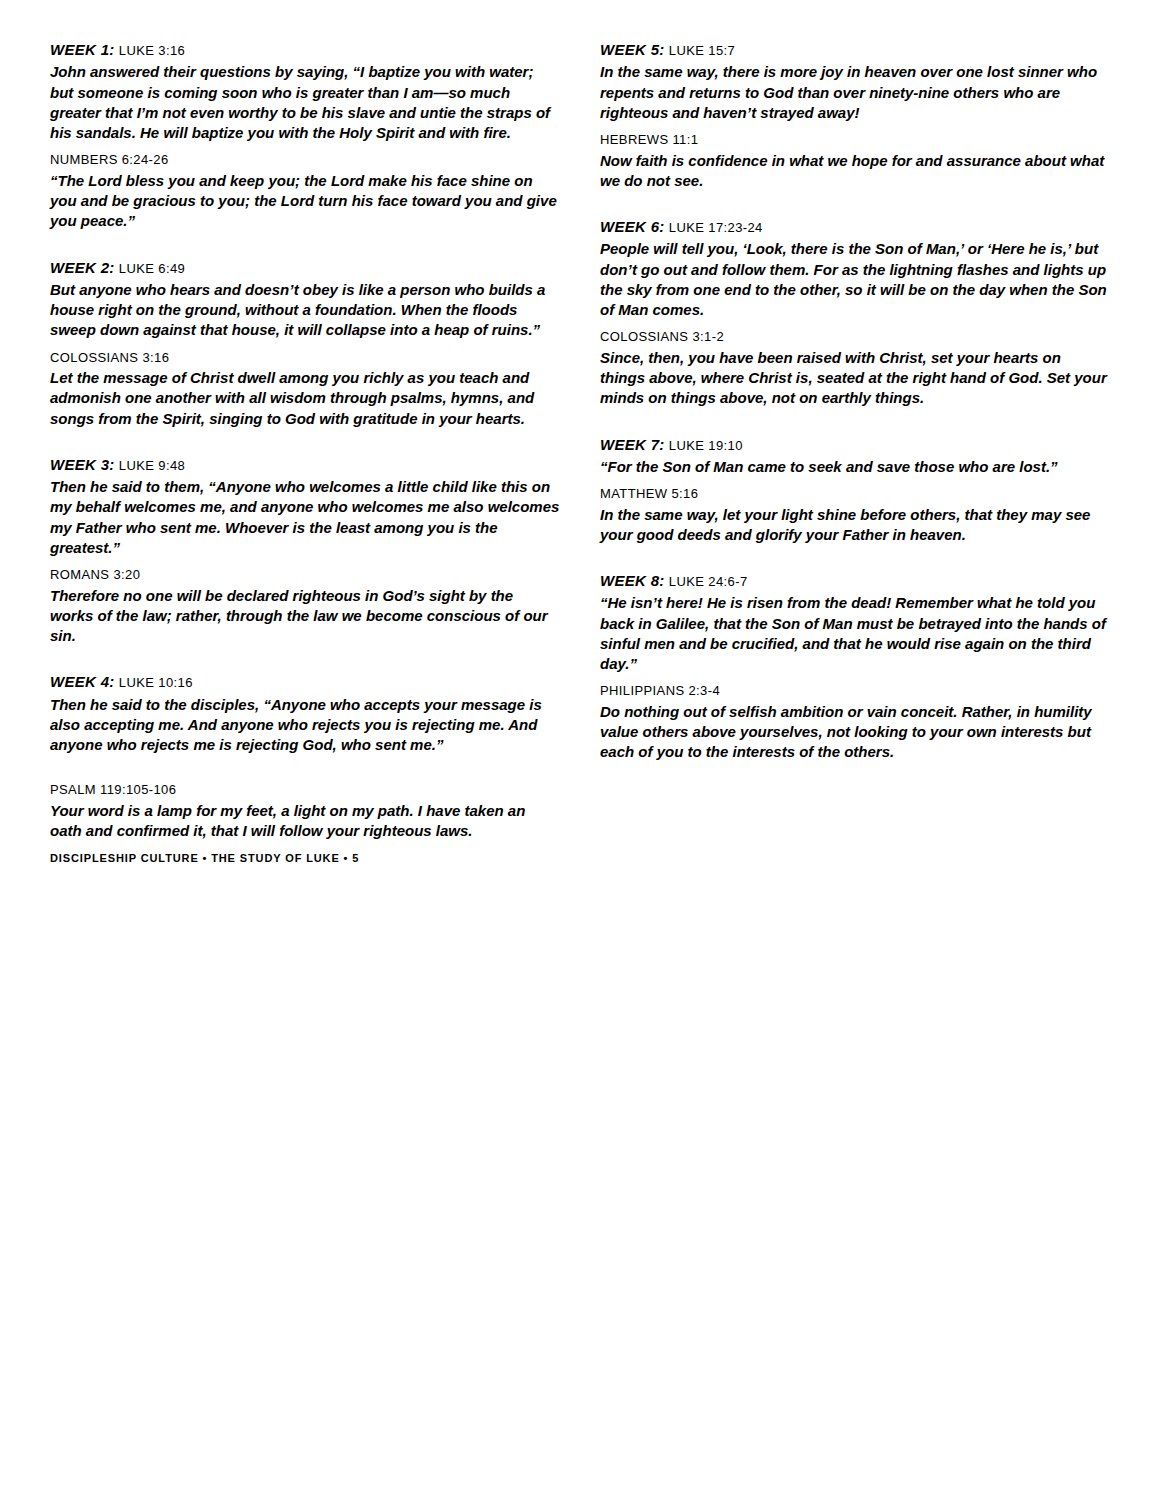WEEK 1: LUKE 3:16
John answered their questions by saying, “I baptize you with water; but someone is coming soon who is greater than I am—so much greater that I’m not even worthy to be his slave and untie the straps of his sandals. He will baptize you with the Holy Spirit and with fire.
NUMBERS 6:24-26
“The Lord bless you and keep you; the Lord make his face shine on you and be gracious to you; the Lord turn his face toward you and give you peace.”
WEEK 2: LUKE 6:49
But anyone who hears and doesn’t obey is like a person who builds a house right on the ground, without a foundation. When the floods sweep down against that house, it will collapse into a heap of ruins.”
COLOSSIANS 3:16
Let the message of Christ dwell among you richly as you teach and admonish one another with all wisdom through psalms, hymns, and songs from the Spirit, singing to God with gratitude in your hearts.
WEEK 3: LUKE 9:48
Then he said to them, “Anyone who welcomes a little child like this on my behalf welcomes me, and anyone who welcomes me also welcomes my Father who sent me. Whoever is the least among you is the greatest.”
ROMANS 3:20
Therefore no one will be declared righteous in God’s sight by the works of the law; rather, through the law we become conscious of our sin.
WEEK 4: LUKE 10:16
Then he said to the disciples, “Anyone who accepts your message is also accepting me. And anyone who rejects you is rejecting me. And anyone who rejects me is rejecting God, who sent me.”
PSALM 119:105-106
Your word is a lamp for my feet, a light on my path. I have taken an oath and confirmed it, that I will follow your righteous laws.
WEEK 5: LUKE 15:7
In the same way, there is more joy in heaven over one lost sinner who repents and returns to God than over ninety-nine others who are righteous and haven’t strayed away!
HEBREWS 11:1
Now faith is confidence in what we hope for and assurance about what we do not see.
WEEK 6: LUKE 17:23-24
People will tell you, ‘Look, there is the Son of Man,’ or ‘Here he is,’ but don’t go out and follow them. For as the lightning flashes and lights up the sky from one end to the other, so it will be on the day when the Son of Man comes.
COLOSSIANS 3:1-2
Since, then, you have been raised with Christ, set your hearts on things above, where Christ is, seated at the right hand of God. Set your minds on things above, not on earthly things.
WEEK 7: LUKE 19:10
“For the Son of Man came to seek and save those who are lost.”
MATTHEW 5:16
In the same way, let your light shine before others, that they may see your good deeds and glorify your Father in heaven.
WEEK 8: LUKE 24:6-7
“He isn’t here! He is risen from the dead! Remember what he told you back in Galilee, that the Son of Man must be betrayed into the hands of sinful men and be crucified, and that he would rise again on the third day.”
PHILIPPIANS 2:3-4
Do nothing out of selfish ambition or vain conceit. Rather, in humility value others above yourselves, not looking to your own interests but each of you to the interests of the others.
DISCIPLESHIP CULTURE • THE STUDY OF LUKE • 5